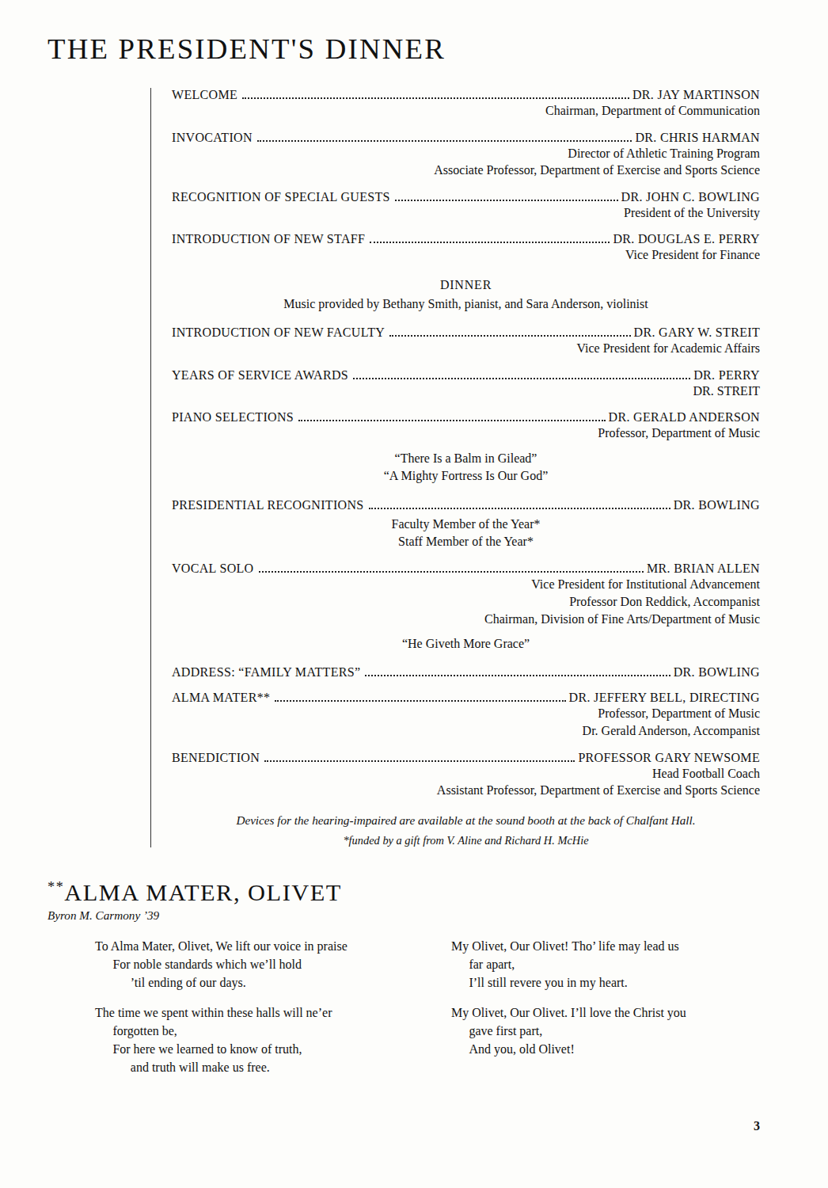THE PRESIDENT'S DINNER
WELCOME DR. JAY MARTINSON
Chairman, Department of Communication
INVOCATION DR. CHRIS HARMAN
Director of Athletic Training Program
Associate Professor, Department of Exercise and Sports Science
RECOGNITION OF SPECIAL GUESTS DR. JOHN C. BOWLING
President of the University
INTRODUCTION OF NEW STAFF DR. DOUGLAS E. PERRY
Vice President for Finance
DINNER
Music provided by Bethany Smith, pianist, and Sara Anderson, violinist
INTRODUCTION OF NEW FACULTY DR. GARY W. STREIT
Vice President for Academic Affairs
YEARS OF SERVICE AWARDS DR. PERRY
DR. STREIT
PIANO SELECTIONS DR. GERALD ANDERSON
Professor, Department of Music
“There Is a Balm in Gilead”
“A Mighty Fortress Is Our God”
PRESIDENTIAL RECOGNITIONS DR. BOWLING
Faculty Member of the Year*
Staff Member of the Year*
VOCAL SOLO MR. BRIAN ALLEN
Vice President for Institutional Advancement
Professor Don Reddick, Accompanist
Chairman, Division of Fine Arts/Department of Music
“He Giveth More Grace”
ADDRESS: “FAMILY MATTERS” DR. BOWLING
ALMA MATER** DR. JEFFERY BELL, DIRECTING
Professor, Department of Music
Dr. Gerald Anderson, Accompanist
BENEDICTION PROFESSOR GARY NEWSOME
Head Football Coach
Assistant Professor, Department of Exercise and Sports Science
Devices for the hearing-impaired are available at the sound booth at the back of Chalfant Hall.
*funded by a gift from V. Aline and Richard H. McHie
**ALMA MATER, OLIVET
Byron M. Carmony ’39
To Alma Mater, Olivet, We lift our voice in praise For noble standards which we’ll hold ’til ending of our days.
The time we spent within these halls will ne’er forgotten be, For here we learned to know of truth, and truth will make us free.
My Olivet, Our Olivet! Tho’ life may lead us far apart, I’ll still revere you in my heart.
My Olivet, Our Olivet. I’ll love the Christ you gave first part, And you, old Olivet!
3